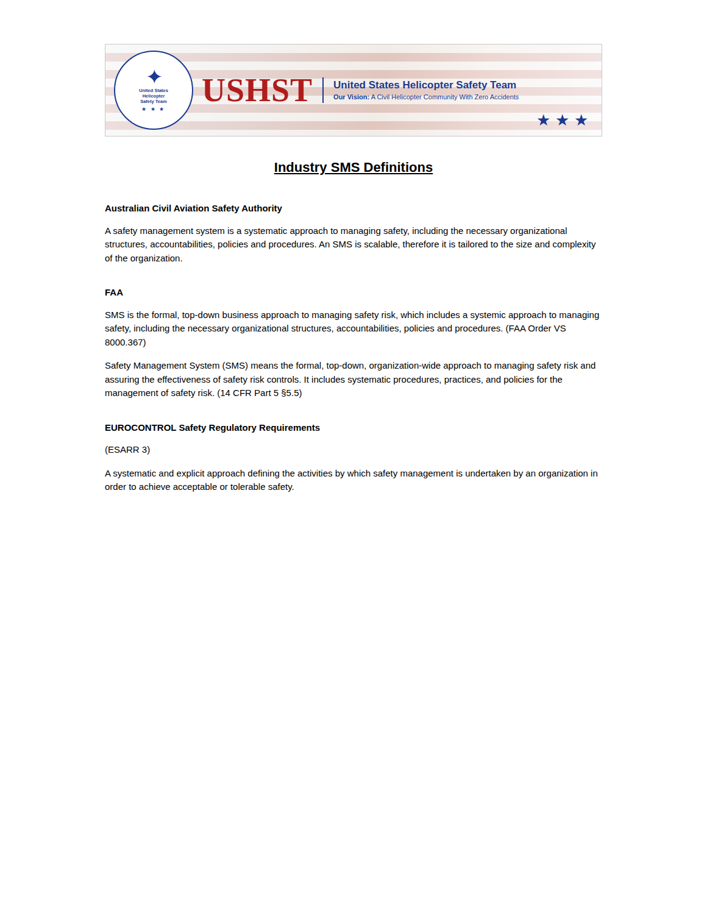✦
United States
Helicopter
Safety Team
★ ★ ★
USHST
United States Helicopter Safety Team
Our Vision: A Civil Helicopter Community With Zero Accidents
★★★
Industry SMS Definitions
Australian Civil Aviation Safety Authority
A safety management system is a systematic approach to managing safety, including the necessary organizational structures, accountabilities, policies and procedures. An SMS is scalable, therefore it is tailored to the size and complexity of the organization.
FAA
SMS is the formal, top-down business approach to managing safety risk, which includes a systemic approach to managing safety, including the necessary organizational structures, accountabilities, policies and procedures. (FAA Order VS 8000.367)
Safety Management System (SMS) means the formal, top-down, organization-wide approach to managing safety risk and assuring the effectiveness of safety risk controls. It includes systematic procedures, practices, and policies for the management of safety risk. (14 CFR Part 5 §5.5)
EUROCONTROL Safety Regulatory Requirements
(ESARR 3)
A systematic and explicit approach defining the activities by which safety management is undertaken by an organization in order to achieve acceptable or tolerable safety.